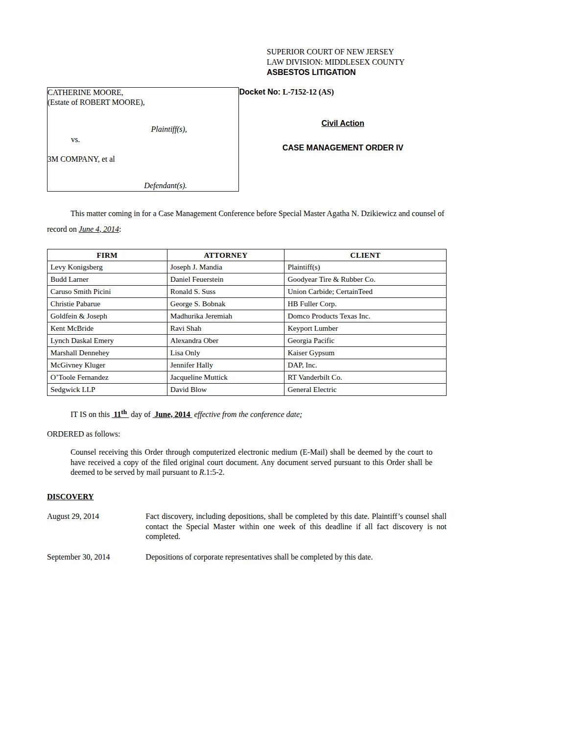SUPERIOR COURT OF NEW JERSEY
LAW DIVISION: MIDDLESEX COUNTY
ASBESTOS LITIGATION
| CATHERINE MOORE, (Estate of ROBERT MOORE), Plaintiff(s), vs. 3M COMPANY, et al Defendant(s). | Docket No: L-7152-12 (AS) Civil Action CASE MANAGEMENT ORDER IV |
This matter coming in for a Case Management Conference before Special Master Agatha N. Dzikiewicz and counsel of record on June 4, 2014:
| FIRM | ATTORNEY | CLIENT |
| --- | --- | --- |
| Levy Konigsberg | Joseph J. Mandia | Plaintiff(s) |
| Budd Larner | Daniel Feuerstein | Goodyear Tire & Rubber Co. |
| Caruso Smith Picini | Ronald S. Suss | Union Carbide; CertainTeed |
| Christie Pabarue | George S. Bobnak | HB Fuller Corp. |
| Goldfein & Joseph | Madhurika Jeremiah | Domco Products Texas Inc. |
| Kent McBride | Ravi Shah | Keyport Lumber |
| Lynch Daskal Emery | Alexandra Ober | Georgia Pacific |
| Marshall Dennehey | Lisa Only | Kaiser Gypsum |
| McGivney Kluger | Jennifer Hally | DAP, Inc. |
| O’Toole Fernandez | Jacqueline Muttick | RT Vanderbilt Co. |
| Sedgwick LLP | David Blow | General Electric |
IT IS on this 11th day of June, 2014 effective from the conference date;
ORDERED as follows:
Counsel receiving this Order through computerized electronic medium (E-Mail) shall be deemed by the court to have received a copy of the filed original court document. Any document served pursuant to this Order shall be deemed to be served by mail pursuant to R.1:5-2.
DISCOVERY
| August 29, 2014 | Fact discovery, including depositions, shall be completed by this date. Plaintiff’s counsel shall contact the Special Master within one week of this deadline if all fact discovery is not completed. |
| September 30, 2014 | Depositions of corporate representatives shall be completed by this date. |